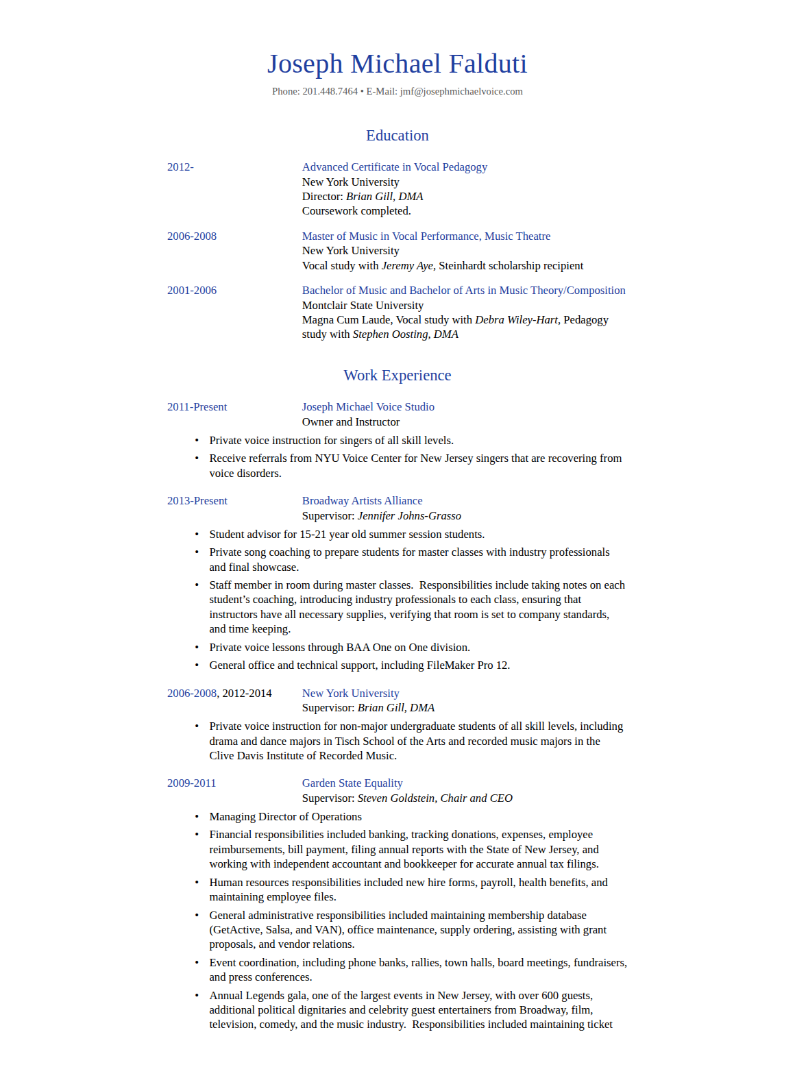Joseph Michael Falduti
Phone: 201.448.7464 • E-Mail: jmf@josephmichaelvoice.com
Education
| 2012- | Advanced Certificate in Vocal Pedagogy New York University Director: Brian Gill, DMA Coursework completed. |
| 2006-2008 | Master of Music in Vocal Performance, Music Theatre New York University Vocal study with Jeremy Aye, Steinhardt scholarship recipient |
| 2001-2006 | Bachelor of Music and Bachelor of Arts in Music Theory/Composition Montclair State University Magna Cum Laude, Vocal study with Debra Wiley-Hart , Pedagogy study with Stephen Oosting, DMA |
Work Experience
2011-Present
Joseph Michael Voice Studio Owner and Instructor
Private voice instruction for singers of all skill levels.
Receive referrals from NYU Voice Center for New Jersey singers that are recovering from voice disorders.
2013-Present
Broadway Artists Alliance Supervisor: Jennifer Johns-Grasso
Student advisor for 15-21 year old summer session students.
Private song coaching to prepare students for master classes with industry professionals and final showcase.
Staff member in room during master classes. Responsibilities include taking notes on each student’s coaching, introducing industry professionals to each class, ensuring that instructors have all necessary supplies, verifying that room is set to company standards, and time keeping.
Private voice lessons through BAA One on One division.
General office and technical support, including FileMaker Pro 12.
2006-2008, 2012-2014
New York University Supervisor: Brian Gill, DMA
Private voice instruction for non-major undergraduate students of all skill levels, including drama and dance majors in Tisch School of the Arts and recorded music majors in the Clive Davis Institute of Recorded Music.
2009-2011
Garden State Equality Supervisor: Steven Goldstein, Chair and CEO
Managing Director of Operations
Financial responsibilities included banking, tracking donations, expenses, employee reimbursements, bill payment, filing annual reports with the State of New Jersey, and working with independent accountant and bookkeeper for accurate annual tax filings.
Human resources responsibilities included new hire forms, payroll, health benefits, and maintaining employee files.
General administrative responsibilities included maintaining membership database (GetActive, Salsa, and VAN), office maintenance, supply ordering, assisting with grant proposals, and vendor relations.
Event coordination, including phone banks, rallies, town halls, board meetings, fundraisers, and press conferences.
Annual Legends gala, one of the largest events in New Jersey, with over 600 guests, additional political dignitaries and celebrity guest entertainers from Broadway, film, television, comedy, and the music industry. Responsibilities included maintaining ticket